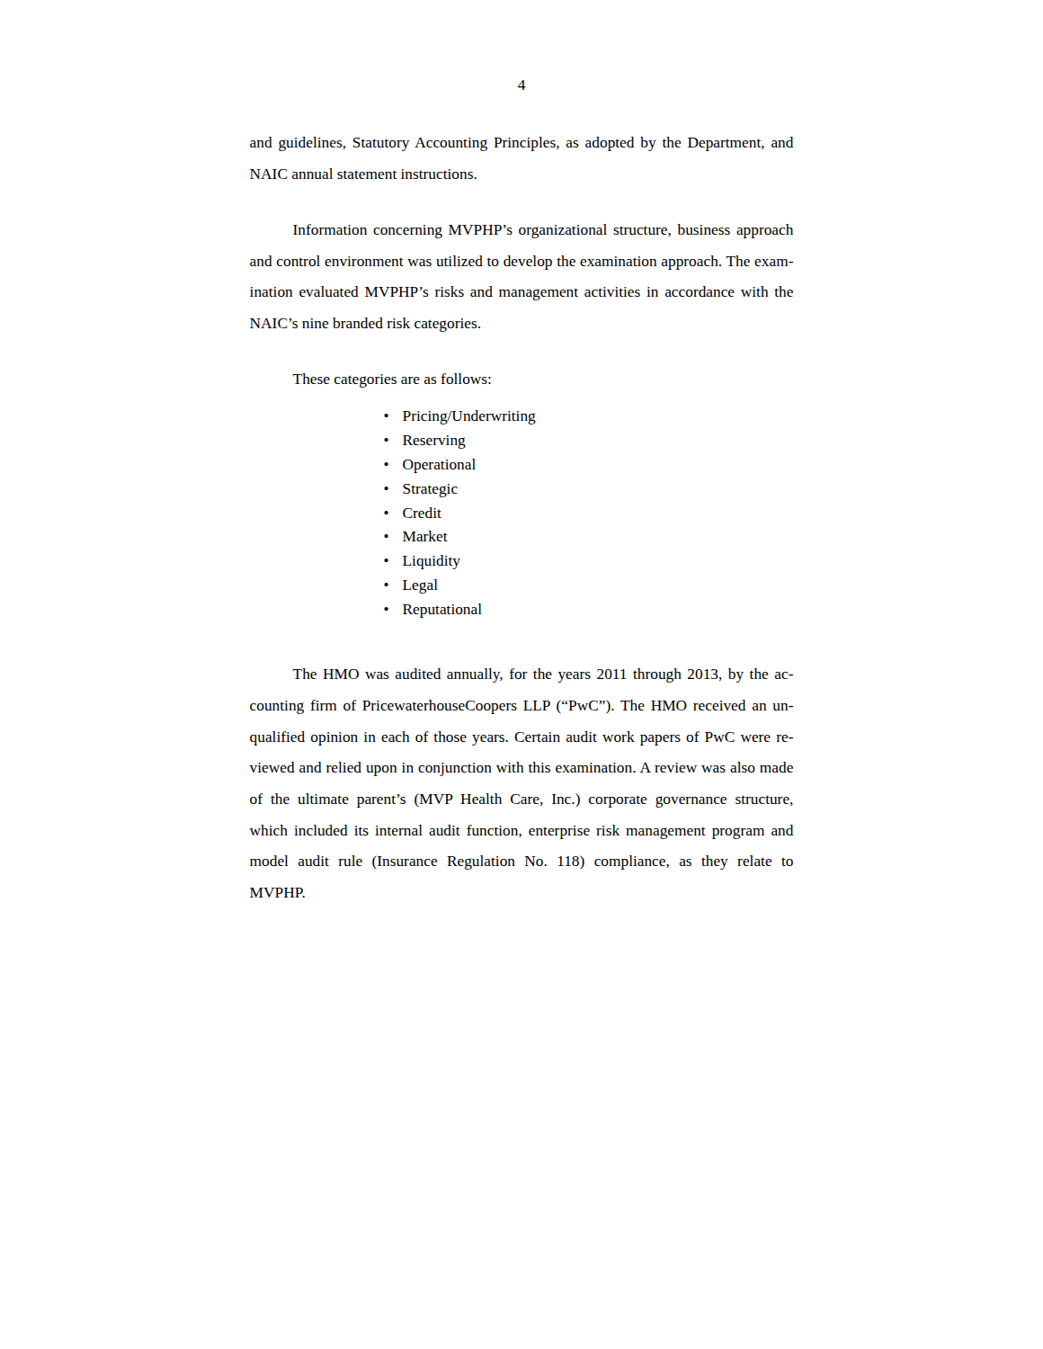4
and guidelines, Statutory Accounting Principles, as adopted by the Department, and NAIC annual statement instructions.
Information concerning MVPHP’s organizational structure, business approach and control environment was utilized to develop the examination approach. The examination evaluated MVPHP’s risks and management activities in accordance with the NAIC’s nine branded risk categories.
These categories are as follows:
Pricing/Underwriting
Reserving
Operational
Strategic
Credit
Market
Liquidity
Legal
Reputational
The HMO was audited annually, for the years 2011 through 2013, by the accounting firm of PricewaterhouseCoopers LLP (“PwC”). The HMO received an unqualified opinion in each of those years. Certain audit work papers of PwC were reviewed and relied upon in conjunction with this examination. A review was also made of the ultimate parent’s (MVP Health Care, Inc.) corporate governance structure, which included its internal audit function, enterprise risk management program and model audit rule (Insurance Regulation No. 118) compliance, as they relate to MVPHP.